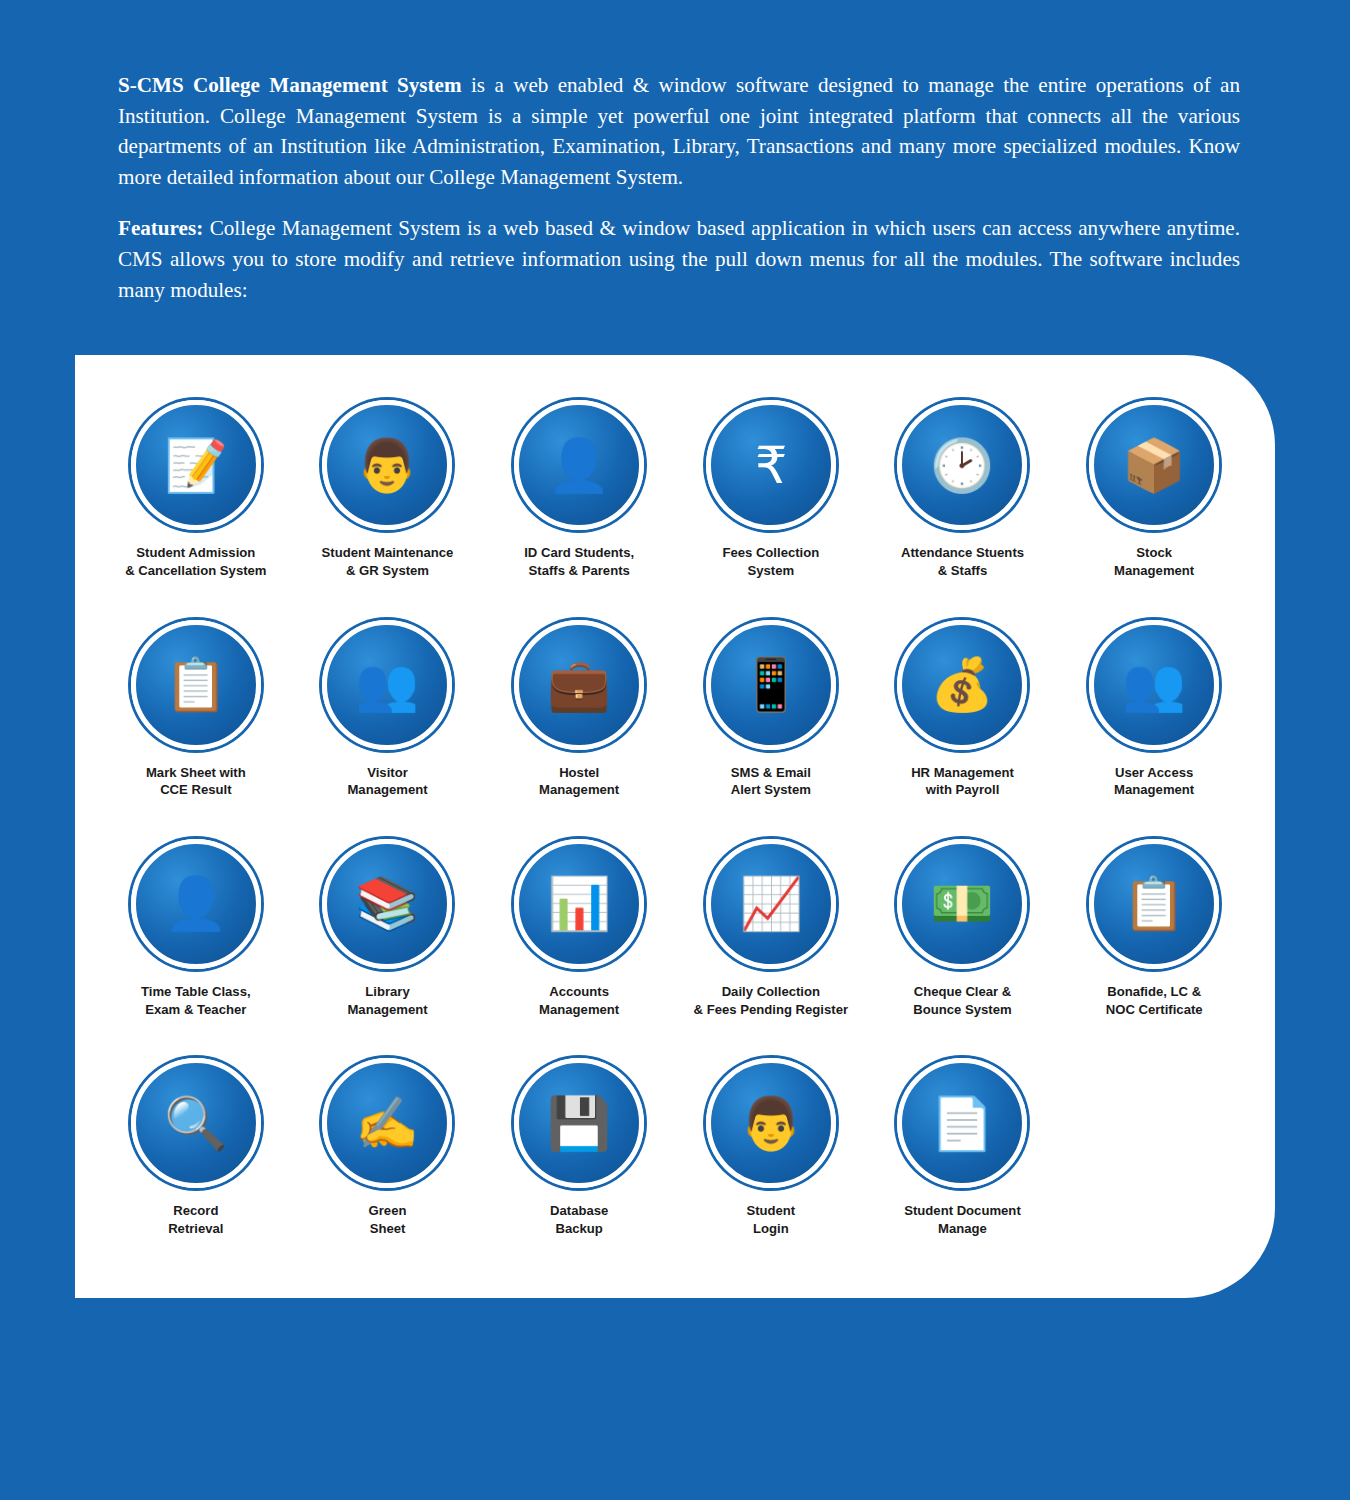S-CMS College Management System is a web enabled & window software designed to manage the entire operations of an Institution. College Management System is a simple yet powerful one joint integrated platform that connects all the various departments of an Institution like Administration, Examination, Library, Transactions and many more specialized modules. Know more detailed information about our College Management System.
Features: College Management System is a web based & window based application in which users can access anywhere anytime. CMS allows you to store modify and retrieve information using the pull down menus for all the modules. The software includes many modules:
📝
Student Admission
& Cancellation System
👨
Student Maintenance
& GR System
👤
ID Card Students,
Staffs & Parents
₹
Fees Collection
System
🕑
Attendance Stuents
& Staffs
📦
Stock
Management
📋
Mark Sheet with
CCE Result
👥
Visitor
Management
💼
Hostel
Management
📱
SMS & Email
Alert System
💰
HR Management
with Payroll
👥
User Access
Management
👤
Time Table Class,
Exam & Teacher
📚
Library
Management
📊
Accounts
Management
📈
Daily Collection
& Fees Pending Register
💵
Cheque Clear &
Bounce System
📋
Bonafide, LC &
NOC Certificate
🔍
Record
Retrieval
✍
Green
Sheet
💾
Database
Backup
👨
Student
Login
📄
Student Document
Manage